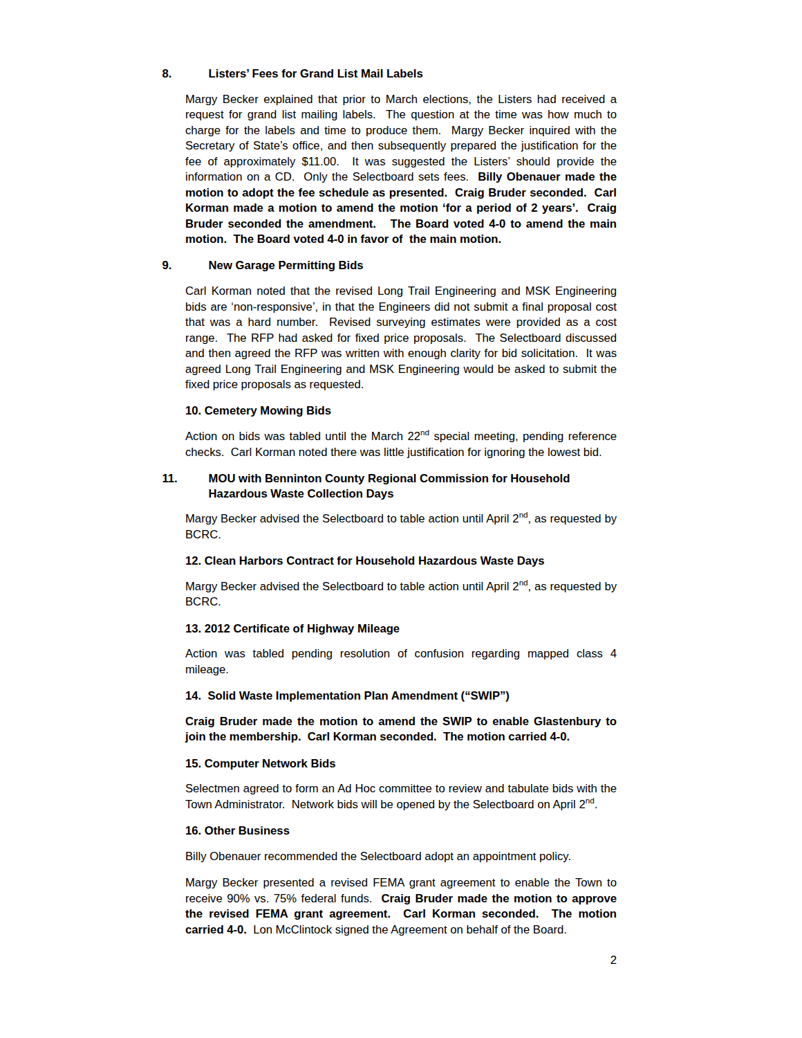8. Listers’ Fees for Grand List Mail Labels
Margy Becker explained that prior to March elections, the Listers had received a request for grand list mailing labels. The question at the time was how much to charge for the labels and time to produce them. Margy Becker inquired with the Secretary of State’s office, and then subsequently prepared the justification for the fee of approximately $11.00. It was suggested the Listers’ should provide the information on a CD. Only the Selectboard sets fees. Billy Obenauer made the motion to adopt the fee schedule as presented. Craig Bruder seconded. Carl Korman made a motion to amend the motion ‘for a period of 2 years’. Craig Bruder seconded the amendment. The Board voted 4-0 to amend the main motion. The Board voted 4-0 in favor of the main motion.
9. New Garage Permitting Bids
Carl Korman noted that the revised Long Trail Engineering and MSK Engineering bids are ‘non-responsive’, in that the Engineers did not submit a final proposal cost that was a hard number. Revised surveying estimates were provided as a cost range. The RFP had asked for fixed price proposals. The Selectboard discussed and then agreed the RFP was written with enough clarity for bid solicitation. It was agreed Long Trail Engineering and MSK Engineering would be asked to submit the fixed price proposals as requested.
10. Cemetery Mowing Bids
Action on bids was tabled until the March 22nd special meeting, pending reference checks. Carl Korman noted there was little justification for ignoring the lowest bid.
11. MOU with Benninton County Regional Commission for Household Hazardous Waste Collection Days
Margy Becker advised the Selectboard to table action until April 2nd, as requested by BCRC.
12. Clean Harbors Contract for Household Hazardous Waste Days
Margy Becker advised the Selectboard to table action until April 2nd, as requested by BCRC.
13. 2012 Certificate of Highway Mileage
Action was tabled pending resolution of confusion regarding mapped class 4 mileage.
14. Solid Waste Implementation Plan Amendment (“SWIP”)
Craig Bruder made the motion to amend the SWIP to enable Glastenbury to join the membership. Carl Korman seconded. The motion carried 4-0.
15. Computer Network Bids
Selectmen agreed to form an Ad Hoc committee to review and tabulate bids with the Town Administrator. Network bids will be opened by the Selectboard on April 2nd.
16. Other Business
Billy Obenauer recommended the Selectboard adopt an appointment policy.
Margy Becker presented a revised FEMA grant agreement to enable the Town to receive 90% vs. 75% federal funds. Craig Bruder made the motion to approve the revised FEMA grant agreement. Carl Korman seconded. The motion carried 4-0. Lon McClintock signed the Agreement on behalf of the Board.
2